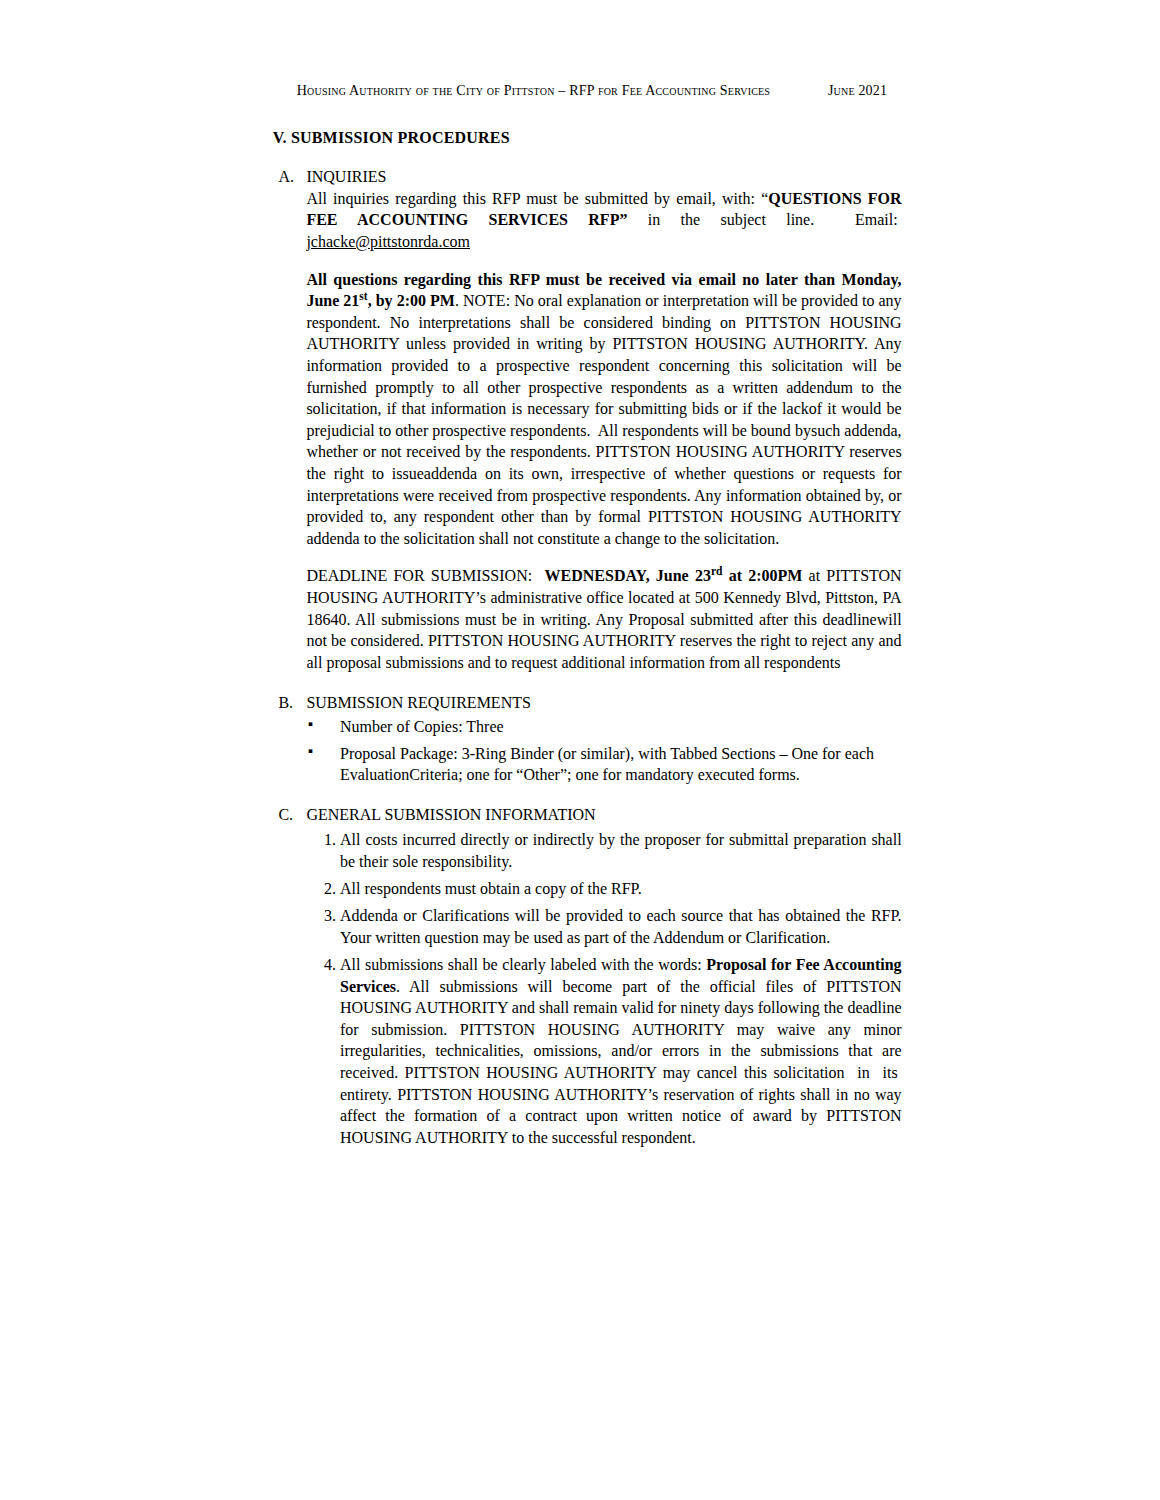Housing Authority of the City of Pittston – RFP for Fee Accounting Services June 2021
V. SUBMISSION PROCEDURES
A. INQUIRIES
All inquiries regarding this RFP must be submitted by email, with: “QUESTIONS FOR FEE ACCOUNTING SERVICES RFP” in the subject line. Email: jchacke@pittstonrda.com
All questions regarding this RFP must be received via email no later than Monday, June 21st, by 2:00 PM. NOTE: No oral explanation or interpretation will be provided to any respondent. No interpretations shall be considered binding on PITTSTON HOUSING AUTHORITY unless provided in writing by PITTSTON HOUSING AUTHORITY. Any information provided to a prospective respondent concerning this solicitation will be furnished promptly to all other prospective respondents as a written addendum to the solicitation, if that information is necessary for submitting bids or if the lackof it would be prejudicial to other prospective respondents. All respondents will be bound bysuch addenda, whether or not received by the respondents. PITTSTON HOUSING AUTHORITY reserves the right to issueaddenda on its own, irrespective of whether questions or requests for interpretations were received from prospective respondents. Any information obtained by, or provided to, any respondent other than by formal PITTSTON HOUSING AUTHORITY addenda to the solicitation shall not constitute a change to the solicitation.
DEADLINE FOR SUBMISSION: WEDNESDAY, June 23rd at 2:00PM at PITTSTON HOUSING AUTHORITY’s administrative office located at 500 Kennedy Blvd, Pittston, PA 18640. All submissions must be in writing. Any Proposal submitted after this deadlinewill not be considered. PITTSTON HOUSING AUTHORITY reserves the right to reject any and all proposal submissions and to request additional information from all respondents
B. SUBMISSION REQUIREMENTS
Number of Copies: Three
Proposal Package: 3-Ring Binder (or similar), with Tabbed Sections – One for each EvaluationCriteria; one for “Other”; one for mandatory executed forms.
C. GENERAL SUBMISSION INFORMATION
All costs incurred directly or indirectly by the proposer for submittal preparation shall be their sole responsibility.
All respondents must obtain a copy of the RFP.
Addenda or Clarifications will be provided to each source that has obtained the RFP. Your written question may be used as part of the Addendum or Clarification.
All submissions shall be clearly labeled with the words: Proposal for Fee Accounting Services. All submissions will become part of the official files of PITTSTON HOUSING AUTHORITY and shall remain valid for ninety days following the deadline for submission. PITTSTON HOUSING AUTHORITY may waive any minor irregularities, technicalities, omissions, and/or errors in the submissions that are received. PITTSTON HOUSING AUTHORITY may cancel this solicitation in its entirety. PITTSTON HOUSING AUTHORITY’s reservation of rights shall in no way affect the formation of a contract upon written notice of award by PITTSTON HOUSING AUTHORITY to the successful respondent.